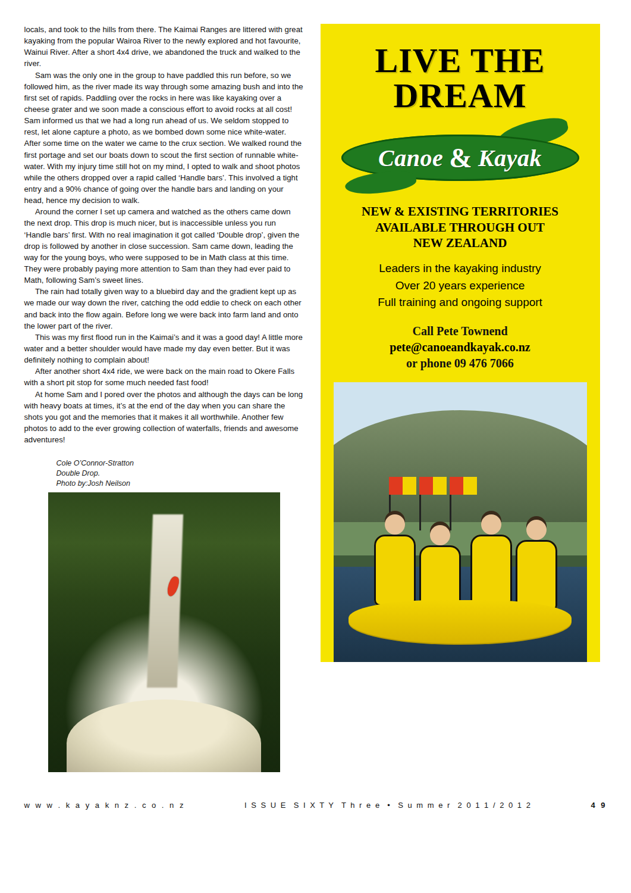locals, and took to the hills from there. The Kaimai Ranges are littered with great kayaking from the popular Wairoa River to the newly explored and hot favourite, Wainui River. After a short 4x4 drive, we abandoned the truck and walked to the river.
Sam was the only one in the group to have paddled this run before, so we followed him, as the river made its way through some amazing bush and into the first set of rapids. Paddling over the rocks in here was like kayaking over a cheese grater and we soon made a conscious effort to avoid rocks at all cost! Sam informed us that we had a long run ahead of us. We seldom stopped to rest, let alone capture a photo, as we bombed down some nice white-water. After some time on the water we came to the crux section. We walked round the first portage and set our boats down to scout the first section of runnable white-water. With my injury time still hot on my mind, I opted to walk and shoot photos while the others dropped over a rapid called ‘Handle bars’. This involved a tight entry and a 90% chance of going over the handle bars and landing on your head, hence my decision to walk.
Around the corner I set up camera and watched as the others came down the next drop. This drop is much nicer, but is inaccessible unless you run ‘Handle bars’ first. With no real imagination it got called ‘Double drop’, given the drop is followed by another in close succession. Sam came down, leading the way for the young boys, who were supposed to be in Math class at this time. They were probably paying more attention to Sam than they had ever paid to Math, following Sam’s sweet lines.
The rain had totally given way to a bluebird day and the gradient kept up as we made our way down the river, catching the odd eddie to check on each other and back into the flow again. Before long we were back into farm land and onto the lower part of the river.
This was my first flood run in the Kaimai’s and it was a good day! A little more water and a better shoulder would have made my day even better. But it was definitely nothing to complain about!
After another short 4x4 ride, we were back on the main road to Okere Falls with a short pit stop for some much needed fast food!
At home Sam and I pored over the photos and although the days can be long with heavy boats at times, it’s at the end of the day when you can share the shots you got and the memories that it makes it all worthwhile. Another few photos to add to the ever growing collection of waterfalls, friends and awesome adventures!
Cole O’Connor-Stratton
Double Drop.
Photo by:Josh Neilson
LIVE THE
DREAM
Canoe&Kayak
NEW & EXISTING TERRITORIES
AVAILABLE THROUGH OUT
NEW ZEALAND
Leaders in the kayaking industry
Over 20 years experience
Full training and ongoing support
Call Pete Townend
pete@canoeandkayak.co.nz
or phone 09 476 7066
w w w . k a y a k n z . c o . n z I S S U E S I X T Y T h r e e • S u m m e r 2 0 1 1 / 2 0 1 2 4 9